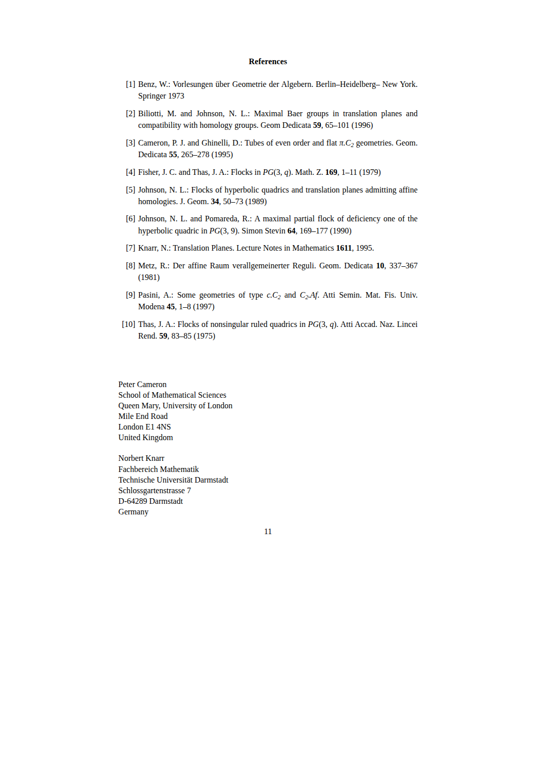References
[1] Benz, W.: Vorlesungen über Geometrie der Algebern. Berlin–Heidelberg– New York. Springer 1973
[2] Biliotti, M. and Johnson, N. L.: Maximal Baer groups in translation planes and compatibility with homology groups. Geom Dedicata 59, 65–101 (1996)
[3] Cameron, P. J. and Ghinelli, D.: Tubes of even order and flat π.C2 geometries. Geom. Dedicata 55, 265–278 (1995)
[4] Fisher, J. C. and Thas, J. A.: Flocks in PG(3, q). Math. Z. 169, 1–11 (1979)
[5] Johnson, N. L.: Flocks of hyperbolic quadrics and translation planes admitting affine homologies. J. Geom. 34, 50–73 (1989)
[6] Johnson, N. L. and Pomareda, R.: A maximal partial flock of deficiency one of the hyperbolic quadric in PG(3, 9). Simon Stevin 64, 169–177 (1990)
[7] Knarr, N.: Translation Planes. Lecture Notes in Mathematics 1611, 1995.
[8] Metz, R.: Der affine Raum verallgemeinerter Reguli. Geom. Dedicata 10, 337–367 (1981)
[9] Pasini, A.: Some geometries of type c.C2 and C2.Af. Atti Semin. Mat. Fis. Univ. Modena 45, 1–8 (1997)
[10] Thas, J. A.: Flocks of nonsingular ruled quadrics in PG(3, q). Atti Accad. Naz. Lincei Rend. 59, 83–85 (1975)
Peter Cameron
School of Mathematical Sciences
Queen Mary, University of London
Mile End Road
London E1 4NS
United Kingdom
Norbert Knarr
Fachbereich Mathematik
Technische Universität Darmstadt
Schlossgartenstrasse 7
D-64289 Darmstadt
Germany
11